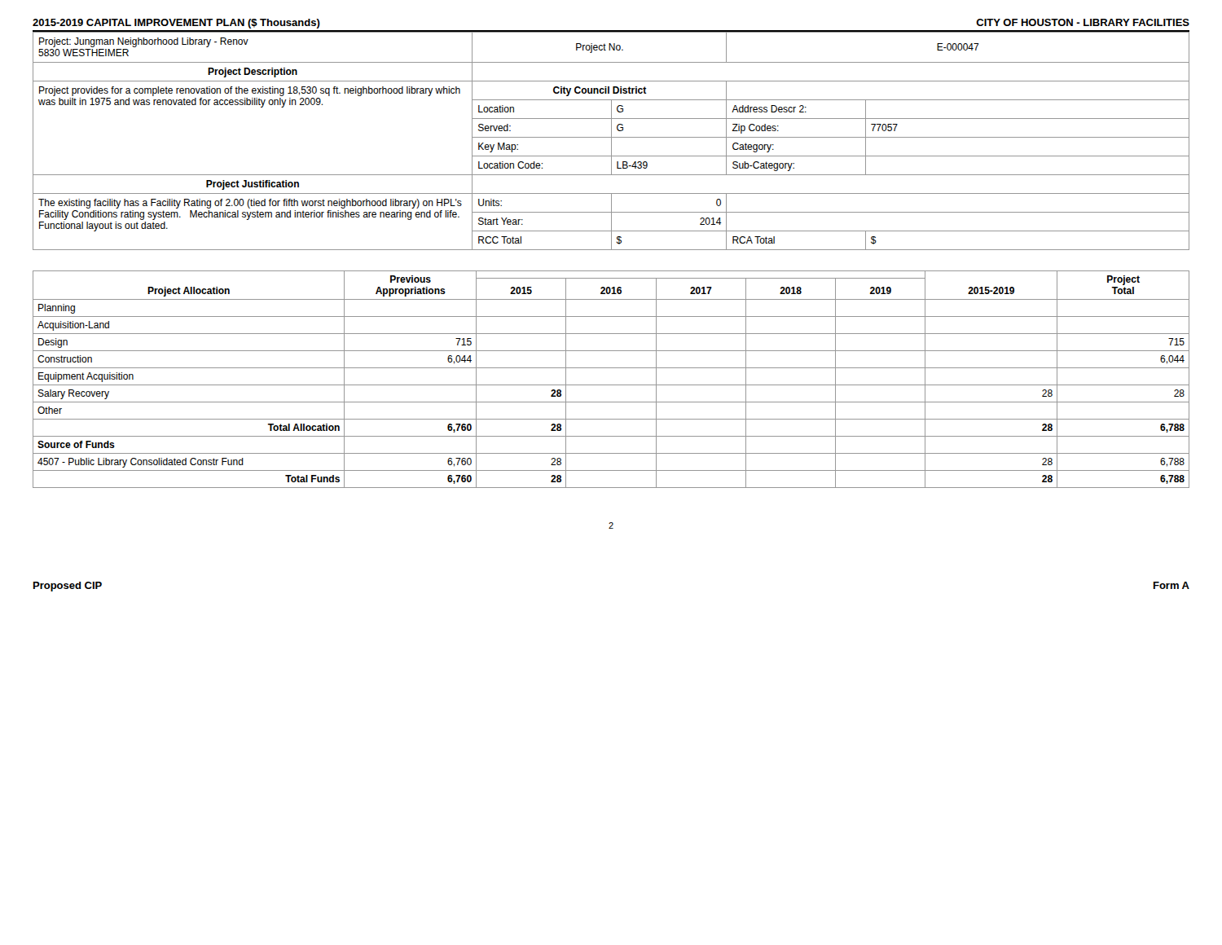2015-2019 CAPITAL IMPROVEMENT PLAN ($ Thousands)
CITY OF HOUSTON - LIBRARY FACILITIES
| Project: Jungman Neighborhood Library - Renov 5830 WESTHEIMER | Project No. | E-000047 |
| Project Description | |
| Project provides for a complete renovation of the existing 18,530 sq ft. neighborhood library which was built in 1975 and was renovated for accessibility only in 2009. | City Council District | |
| Location | G | Address Descr 2: | |
| Served: | G | Zip Codes: | 77057 |
| Key Map: | | Category: | |
| Location Code: | LB-439 | Sub-Category: | |
| Project Justification | |
| The existing facility has a Facility Rating of 2.00 (tied for fifth worst neighborhood library) on HPL's Facility Conditions rating system. Mechanical system and interior finishes are nearing end of life. Functional layout is out dated. | Units: | 0 | |
| Start Year: | 2014 | |
| RCC Total | $ | RCA Total | $ |
| Project Allocation | Previous Appropriations | | 2015-2019 | Project Total |
| --- | --- | --- | --- | --- |
| 2015 | 2016 | 2017 | 2018 | 2019 |
| Planning | | | | | | | | |
| Acquisition-Land | | | | | | | | |
| Design | 715 | | | | | | | 715 |
| Construction | 6,044 | | | | | | | 6,044 |
| Equipment Acquisition | | | | | | | | |
| Salary Recovery | | 28 | | | | | 28 | 28 |
| Other | | | | | | | | |
| Total Allocation | 6,760 | 28 | | | | | 28 | 6,788 |
| Source of Funds | | | | | | | | |
| 4507 - Public Library Consolidated Constr Fund | 6,760 | 28 | | | | | 28 | 6,788 |
| Total Funds | 6,760 | 28 | | | | | 28 | 6,788 |
2
Proposed CIP
Form A